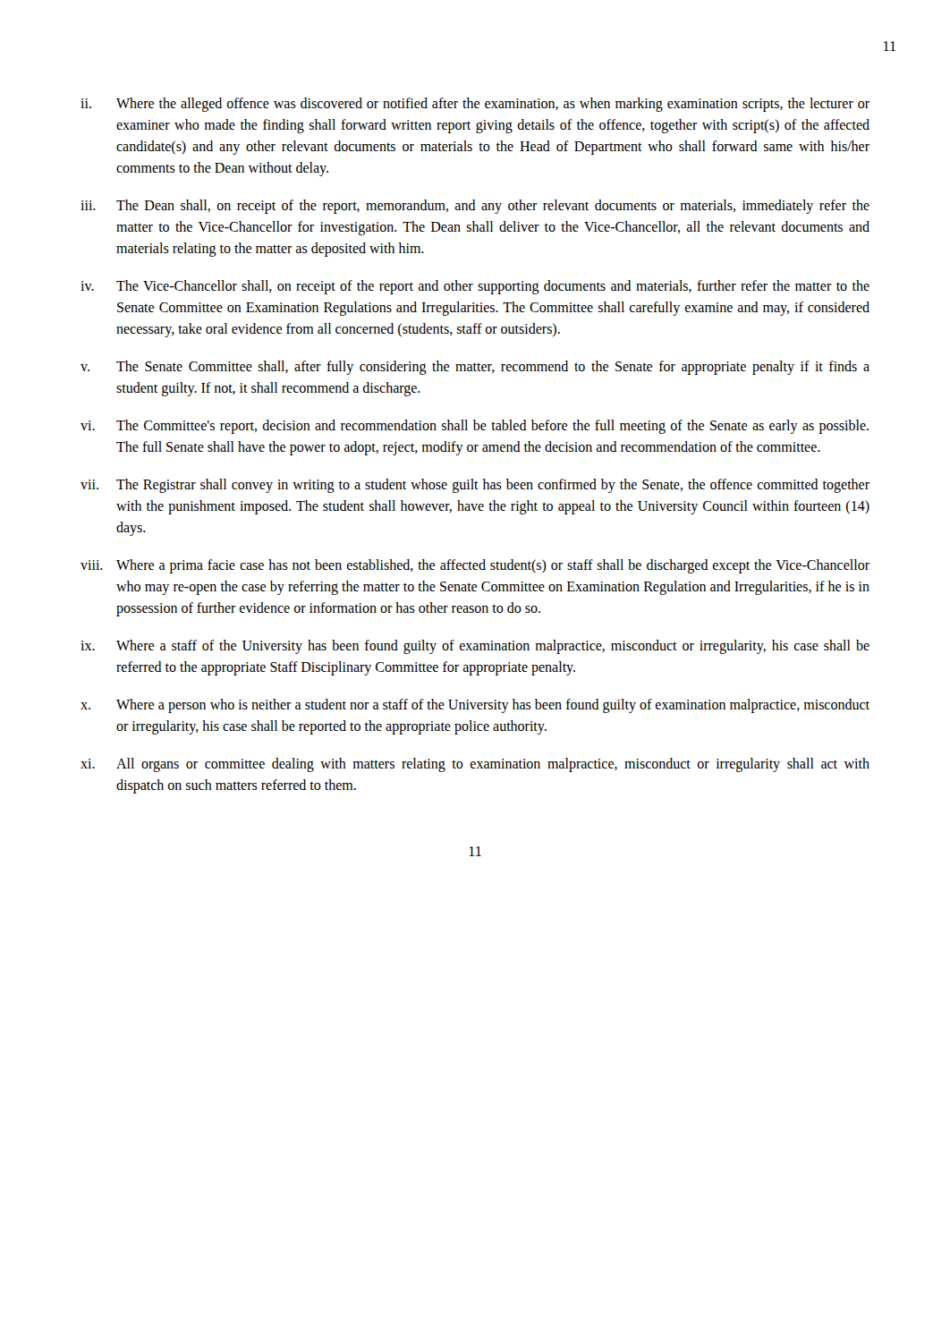11
ii.
Where the alleged offence was discovered or notified after the examination, as when marking examination scripts, the lecturer or examiner who made the finding shall forward written report giving details of the offence, together with script(s) of the affected candidate(s) and any other relevant documents or materials to the Head of Department who shall forward same with his/her comments to the Dean without delay.
iii.
The Dean shall, on receipt of the report, memorandum, and any other relevant documents or materials, immediately refer the matter to the Vice-Chancellor for investigation. The Dean shall deliver to the Vice-Chancellor, all the relevant documents and materials relating to the matter as deposited with him.
iv.
The Vice-Chancellor shall, on receipt of the report and other supporting documents and materials, further refer the matter to the Senate Committee on Examination Regulations and Irregularities. The Committee shall carefully examine and may, if considered necessary, take oral evidence from all concerned (students, staff or outsiders).
v.
The Senate Committee shall, after fully considering the matter, recommend to the Senate for appropriate penalty if it finds a student guilty. If not, it shall recommend a discharge.
vi.
The Committee's report, decision and recommendation shall be tabled before the full meeting of the Senate as early as possible. The full Senate shall have the power to adopt, reject, modify or amend the decision and recommendation of the committee.
vii.
The Registrar shall convey in writing to a student whose guilt has been confirmed by the Senate, the offence committed together with the punishment imposed. The student shall however, have the right to appeal to the University Council within fourteen (14) days.
viii.
Where a prima facie case has not been established, the affected student(s) or staff shall be discharged except the Vice-Chancellor who may re-open the case by referring the matter to the Senate Committee on Examination Regulation and Irregularities, if he is in possession of further evidence or information or has other reason to do so.
ix.
Where a staff of the University has been found guilty of examination malpractice, misconduct or irregularity, his case shall be referred to the appropriate Staff Disciplinary Committee for appropriate penalty.
x.
Where a person who is neither a student nor a staff of the University has been found guilty of examination malpractice, misconduct or irregularity, his case shall be reported to the appropriate police authority.
xi.
All organs or committee dealing with matters relating to examination malpractice, misconduct or irregularity shall act with dispatch on such matters referred to them.
11